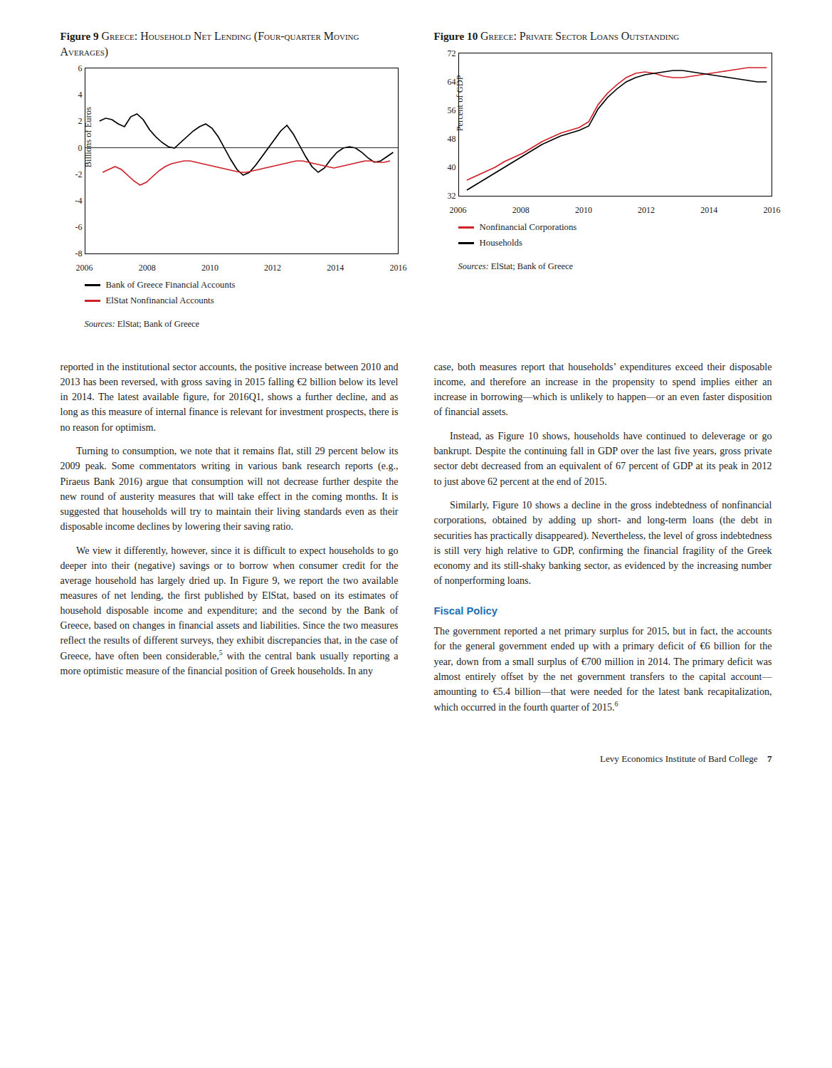Figure 9 Greece: Household Net Lending (Four-quarter Moving Averages)
Billions of Euros
6 4 2 0 -2 -4 -6 -8
2006 2008 2010 2012 2014 2016
Bank of Greece Financial Accounts
ElStat Nonfinancial Accounts
Sources: ElStat; Bank of Greece
Figure 10 Greece: Private Sector Loans Outstanding
Percent of GDP
72 64 56 48 40 32
2006 2008 2010 2012 2014 2016
Nonfinancial Corporations
Households
Sources: ElStat; Bank of Greece
reported in the institutional sector accounts, the positive increase between 2010 and 2013 has been reversed, with gross saving in 2015 falling €2 billion below its level in 2014. The latest available figure, for 2016Q1, shows a further decline, and as long as this measure of internal finance is relevant for investment prospects, there is no reason for optimism.
Turning to consumption, we note that it remains flat, still 29 percent below its 2009 peak. Some commentators writing in various bank research reports (e.g., Piraeus Bank 2016) argue that consumption will not decrease further despite the new round of austerity measures that will take effect in the coming months. It is suggested that households will try to maintain their living standards even as their disposable income declines by lowering their saving ratio.
We view it differently, however, since it is difficult to expect households to go deeper into their (negative) savings or to borrow when consumer credit for the average household has largely dried up. In Figure 9, we report the two available measures of net lending, the first published by ElStat, based on its estimates of household disposable income and expenditure; and the second by the Bank of Greece, based on changes in financial assets and liabilities. Since the two measures reflect the results of different surveys, they exhibit discrepancies that, in the case of Greece, have often been considerable,5 with the central bank usually reporting a more optimistic measure of the financial position of Greek households. In any
case, both measures report that households’ expenditures exceed their disposable income, and therefore an increase in the propensity to spend implies either an increase in borrowing—which is unlikely to happen—or an even faster disposition of financial assets.
Instead, as Figure 10 shows, households have continued to deleverage or go bankrupt. Despite the continuing fall in GDP over the last five years, gross private sector debt decreased from an equivalent of 67 percent of GDP at its peak in 2012 to just above 62 percent at the end of 2015.
Similarly, Figure 10 shows a decline in the gross indebtedness of nonfinancial corporations, obtained by adding up short- and long-term loans (the debt in securities has practically disappeared). Nevertheless, the level of gross indebtedness is still very high relative to GDP, confirming the financial fragility of the Greek economy and its still-shaky banking sector, as evidenced by the increasing number of nonperforming loans.
Fiscal Policy
The government reported a net primary surplus for 2015, but in fact, the accounts for the general government ended up with a primary deficit of €6 billion for the year, down from a small surplus of €700 million in 2014. The primary deficit was almost entirely offset by the net government transfers to the capital account—amounting to €5.4 billion—that were needed for the latest bank recapitalization, which occurred in the fourth quarter of 2015.6
Levy Economics Institute of Bard College 7